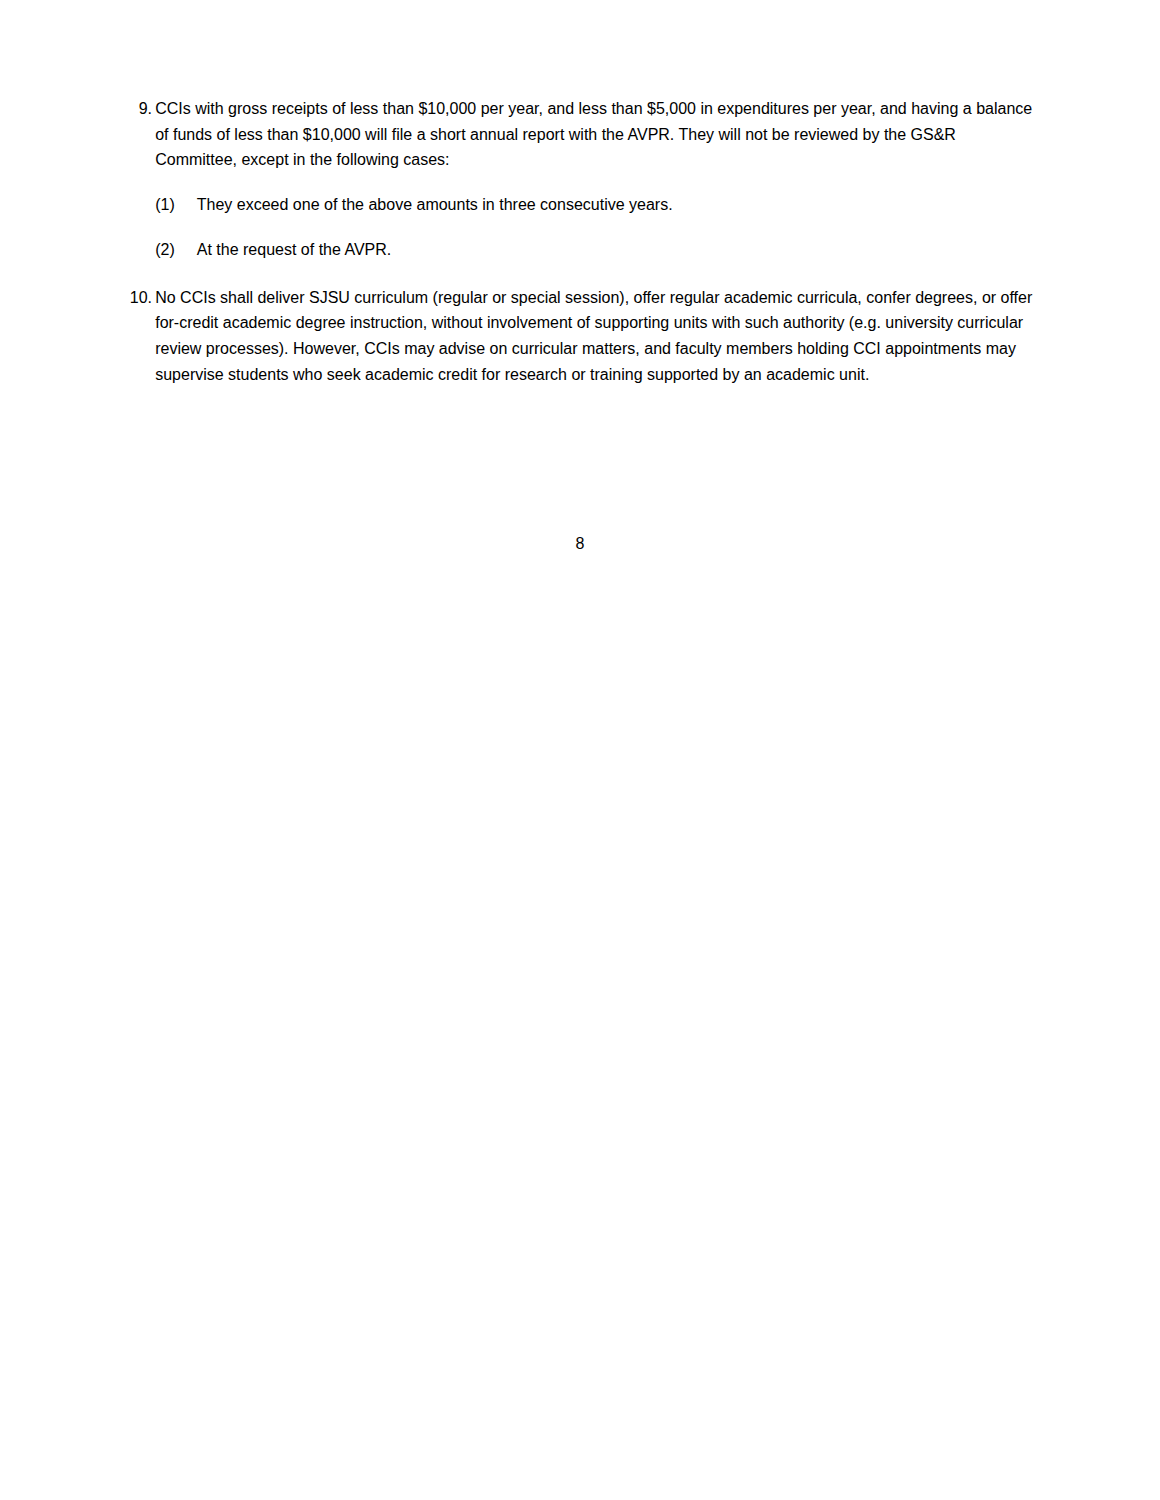9. CCIs with gross receipts of less than $10,000 per year, and less than $5,000 in expenditures per year, and having a balance of funds of less than $10,000 will file a short annual report with the AVPR. They will not be reviewed by the GS&R Committee, except in the following cases:
(1) They exceed one of the above amounts in three consecutive years.
(2) At the request of the AVPR.
10. No CCIs shall deliver SJSU curriculum (regular or special session), offer regular academic curricula, confer degrees, or offer for-credit academic degree instruction, without involvement of supporting units with such authority (e.g. university curricular review processes). However, CCIs may advise on curricular matters, and faculty members holding CCI appointments may supervise students who seek academic credit for research or training supported by an academic unit.
8